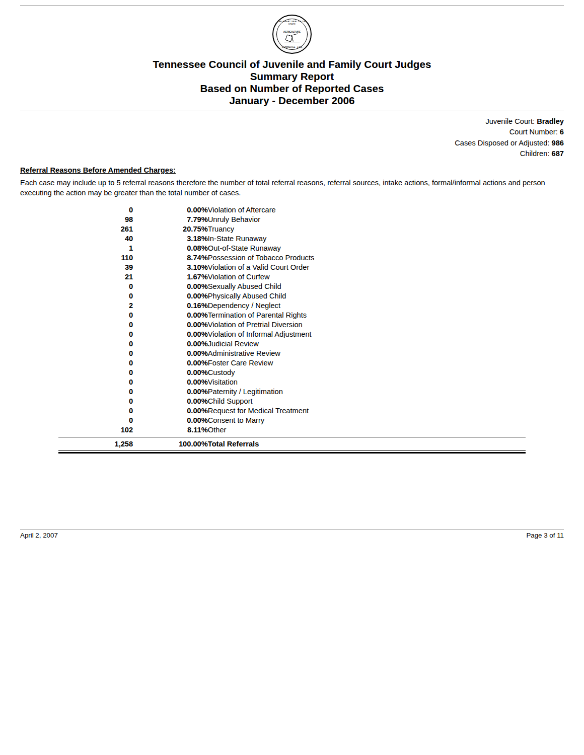THE GREAT SEAL OF THE STATE
AGRICULTURE
COMMERCE 1796
Tennessee Council of Juvenile and Family Court Judges
Summary Report
Based on Number of Reported Cases
January - December 2006
Juvenile Court: Bradley
Court Number: 6
Cases Disposed or Adjusted: 986
Children: 687
Referral Reasons Before Amended Charges:
Each case may include up to 5 referral reasons therefore the number of total referral reasons, referral sources, intake actions, formal/informal actions and person executing the action may be greater than the total number of cases.
| 0 | 0.00% | Violation of Aftercare |
| 98 | 7.79% | Unruly Behavior |
| 261 | 20.75% | Truancy |
| 40 | 3.18% | In-State Runaway |
| 1 | 0.08% | Out-of-State Runaway |
| 110 | 8.74% | Possession of Tobacco Products |
| 39 | 3.10% | Violation of a Valid Court Order |
| 21 | 1.67% | Violation of Curfew |
| 0 | 0.00% | Sexually Abused Child |
| 0 | 0.00% | Physically Abused Child |
| 2 | 0.16% | Dependency / Neglect |
| 0 | 0.00% | Termination of Parental Rights |
| 0 | 0.00% | Violation of Pretrial Diversion |
| 0 | 0.00% | Violation of Informal Adjustment |
| 0 | 0.00% | Judicial Review |
| 0 | 0.00% | Administrative Review |
| 0 | 0.00% | Foster Care Review |
| 0 | 0.00% | Custody |
| 0 | 0.00% | Visitation |
| 0 | 0.00% | Paternity / Legitimation |
| 0 | 0.00% | Child Support |
| 0 | 0.00% | Request for Medical Treatment |
| 0 | 0.00% | Consent to Marry |
| 102 | 8.11% | Other |
| 1,258 | 100.00% | Total Referrals |
April 2, 2007
Page 3 of 11